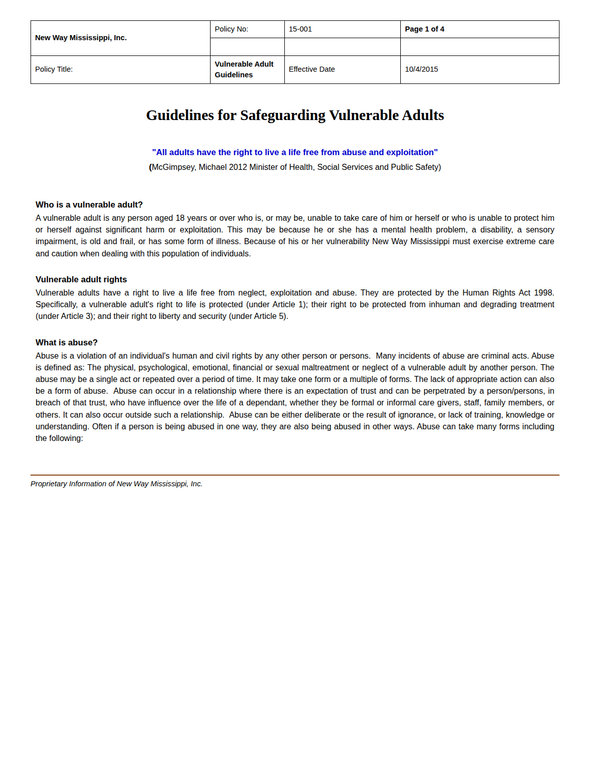| New Way Mississippi, Inc. | Policy No: | 15-001 | Page 1 of 4 |
| Policy Title: | Vulnerable Adult Guidelines | Effective Date | 10/4/2015 |
Guidelines for Safeguarding Vulnerable Adults
"All adults have the right to live a life free from abuse and exploitation"
(McGimpsey, Michael 2012 Minister of Health, Social Services and Public Safety)
Who is a vulnerable adult?
A vulnerable adult is any person aged 18 years or over who is, or may be, unable to take care of him or herself or who is unable to protect him or herself against significant harm or exploitation. This may be because he or she has a mental health problem, a disability, a sensory impairment, is old and frail, or has some form of illness. Because of his or her vulnerability New Way Mississippi must exercise extreme care and caution when dealing with this population of individuals.
Vulnerable adult rights
Vulnerable adults have a right to live a life free from neglect, exploitation and abuse. They are protected by the Human Rights Act 1998. Specifically, a vulnerable adult's right to life is protected (under Article 1); their right to be protected from inhuman and degrading treatment (under Article 3); and their right to liberty and security (under Article 5).
What is abuse?
Abuse is a violation of an individual's human and civil rights by any other person or persons. Many incidents of abuse are criminal acts. Abuse is defined as: The physical, psychological, emotional, financial or sexual maltreatment or neglect of a vulnerable adult by another person. The abuse may be a single act or repeated over a period of time. It may take one form or a multiple of forms. The lack of appropriate action can also be a form of abuse. Abuse can occur in a relationship where there is an expectation of trust and can be perpetrated by a person/persons, in breach of that trust, who have influence over the life of a dependant, whether they be formal or informal care givers, staff, family members, or others. It can also occur outside such a relationship. Abuse can be either deliberate or the result of ignorance, or lack of training, knowledge or understanding. Often if a person is being abused in one way, they are also being abused in other ways. Abuse can take many forms including the following:
Proprietary Information of New Way Mississippi, Inc.